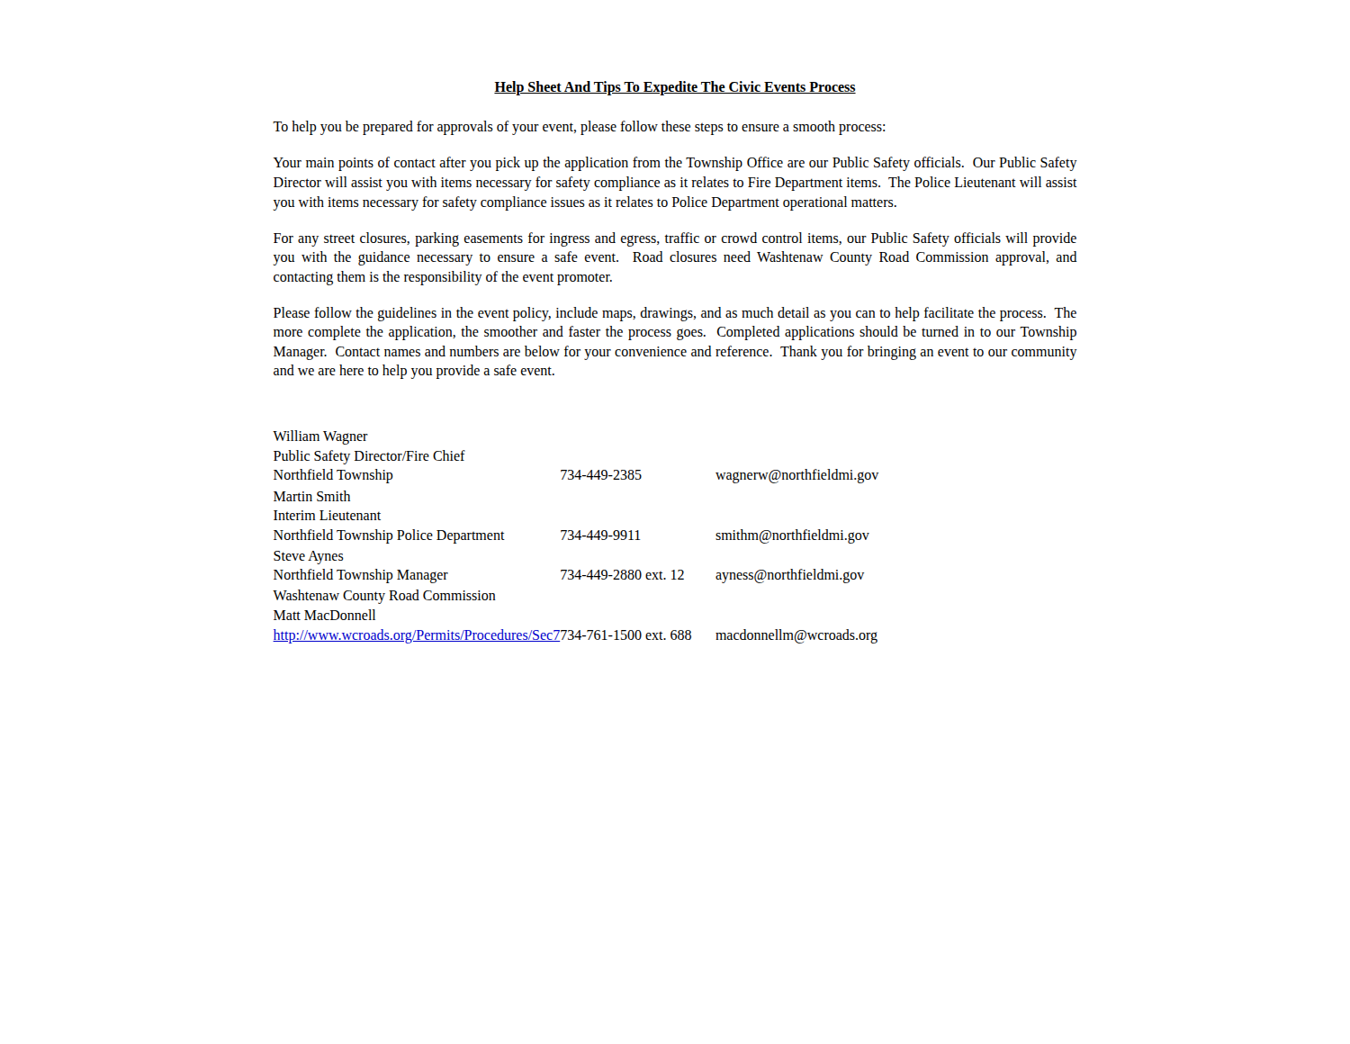Help Sheet And Tips To Expedite The Civic Events Process
To help you be prepared for approvals of your event, please follow these steps to ensure a smooth process:
Your main points of contact after you pick up the application from the Township Office are our Public Safety officials. Our Public Safety Director will assist you with items necessary for safety compliance as it relates to Fire Department items. The Police Lieutenant will assist you with items necessary for safety compliance issues as it relates to Police Department operational matters.
For any street closures, parking easements for ingress and egress, traffic or crowd control items, our Public Safety officials will provide you with the guidance necessary to ensure a safe event. Road closures need Washtenaw County Road Commission approval, and contacting them is the responsibility of the event promoter.
Please follow the guidelines in the event policy, include maps, drawings, and as much detail as you can to help facilitate the process. The more complete the application, the smoother and faster the process goes. Completed applications should be turned in to our Township Manager. Contact names and numbers are below for your convenience and reference. Thank you for bringing an event to our community and we are here to help you provide a safe event.
| William Wagner | | |
| Public Safety Director/Fire Chief | | |
| Northfield Township | 734-449-2385 | wagnerw@northfieldmi.gov |
| Martin Smith | | |
| Interim Lieutenant | | |
| Northfield Township Police Department | 734-449-9911 | smithm@northfieldmi.gov |
| Steve Aynes | | |
| Northfield Township Manager | 734-449-2880 ext. 12 | ayness@northfieldmi.gov |
| Washtenaw County Road Commission | | |
| Matt MacDonnell | | |
| http://www.wcroads.org/Permits/Procedures/Sec7 | 734-761-1500 ext. 688 | macdonnellm@wcroads.org |